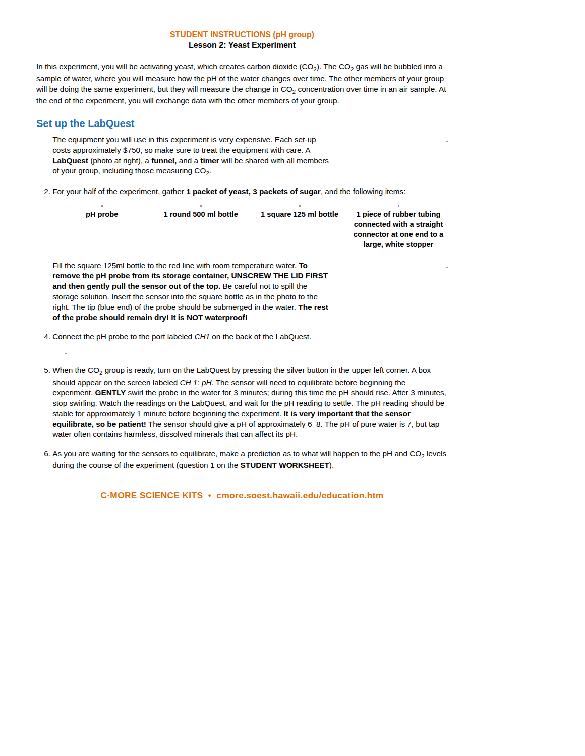STUDENT INSTRUCTIONS (pH group)
Lesson 2: Yeast Experiment
In this experiment, you will be activating yeast, which creates carbon dioxide (CO2). The CO2 gas will be bubbled into a sample of water, where you will measure how the pH of the water changes over time. The other members of your group will be doing the same experiment, but they will measure the change in CO2 concentration over time in an air sample. At the end of the experiment, you will exchange data with the other members of your group.
Set up the LabQuest
The equipment you will use in this experiment is very expensive. Each set-up costs approximately $750, so make sure to treat the equipment with care. A LabQuest (photo at right), a funnel, and a timer will be shared with all members of your group, including those measuring CO2.
For your half of the experiment, gather 1 packet of yeast, 3 packets of sugar, and the following items:
| pH probe | 1 round 500 ml bottle | 1 square 125 ml bottle | 1 piece of rubber tubing connected with a straight connector at one end to a large, white stopper |
Fill the square 125ml bottle to the red line with room temperature water. To remove the pH probe from its storage container, UNSCREW THE LID FIRST and then gently pull the sensor out of the top. Be careful not to spill the storage solution. Insert the sensor into the square bottle as in the photo to the right. The tip (blue end) of the probe should be submerged in the water. The rest of the probe should remain dry! It is NOT waterproof!
Connect the pH probe to the port labeled CH1 on the back of the LabQuest.
When the CO2 group is ready, turn on the LabQuest by pressing the silver button in the upper left corner. A box should appear on the screen labeled CH 1: pH. The sensor will need to equilibrate before beginning the experiment. GENTLY swirl the probe in the water for 3 minutes; during this time the pH should rise. After 3 minutes, stop swirling. Watch the readings on the LabQuest, and wait for the pH reading to settle. The pH reading should be stable for approximately 1 minute before beginning the experiment. It is very important that the sensor equilibrate, so be patient! The sensor should give a pH of approximately 6–8. The pH of pure water is 7, but tap water often contains harmless, dissolved minerals that can affect its pH.
As you are waiting for the sensors to equilibrate, make a prediction as to what will happen to the pH and CO2 levels during the course of the experiment (question 1 on the STUDENT WORKSHEET).
C·MORE SCIENCE KITS • cmore.soest.hawaii.edu/education.htm